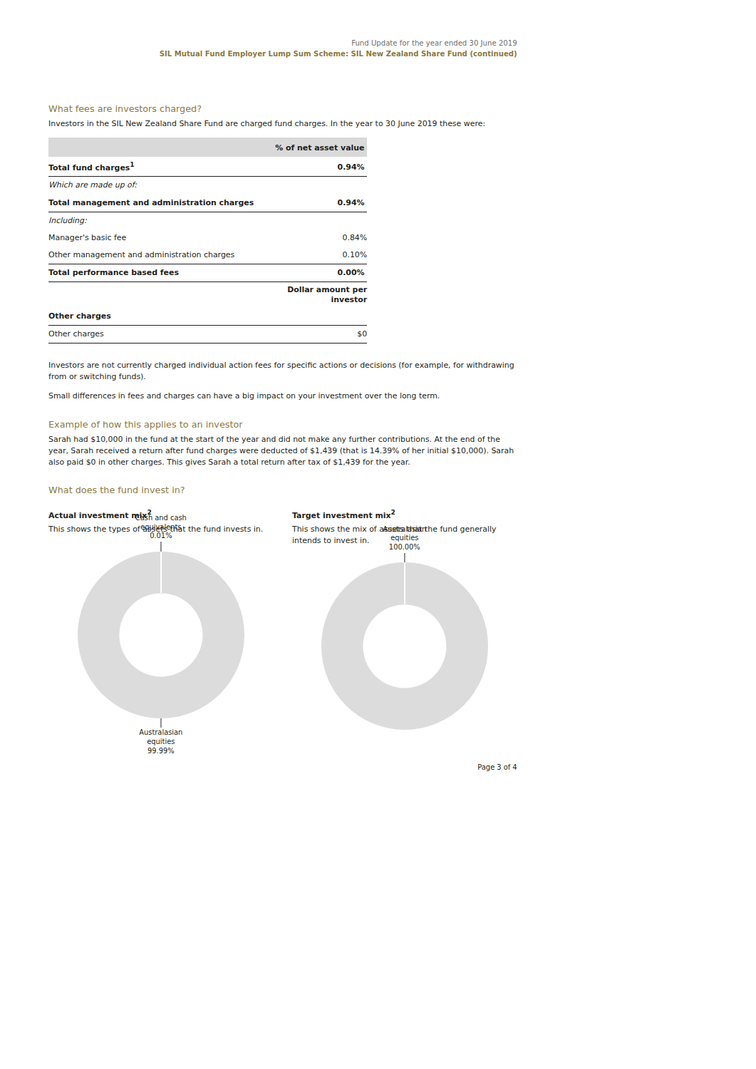Fund Update for the year ended 30 June 2019
SIL Mutual Fund Employer Lump Sum Scheme: SIL New Zealand Share Fund (continued)
What fees are investors charged?
Investors in the SIL New Zealand Share Fund are charged fund charges. In the year to 30 June 2019 these were:
| | % of net asset value |
| Total fund charges 1 | 0.94% |
| Which are made up of: |
| Total management and administration charges | 0.94% |
| Including: |
| Manager's basic fee | 0.84% |
| Other management and administration charges | 0.10% |
| Total performance based fees | 0.00% |
| | Dollar amount per investor |
| Other charges | |
| Other charges | $0 |
Investors are not currently charged individual action fees for specific actions or decisions (for example, for withdrawing from or switching funds).
Small differences in fees and charges can have a big impact on your investment over the long term.
Example of how this applies to an investor
Sarah had $10,000 in the fund at the start of the year and did not make any further contributions. At the end of the year, Sarah received a return after fund charges were deducted of $1,439 (that is 14.39% of her initial $10,000). Sarah also paid $0 in other charges. This gives Sarah a total return after tax of $1,439 for the year.
What does the fund invest in?
Actual investment mix2
This shows the types of assets that the fund invests in.
Cash and cash
equivalents
0.01%
Australasian
equities
99.99%
Target investment mix2
This shows the mix of assets that the fund generally intends to invest in.
Australasian
equities
100.00%
Page 3 of 4